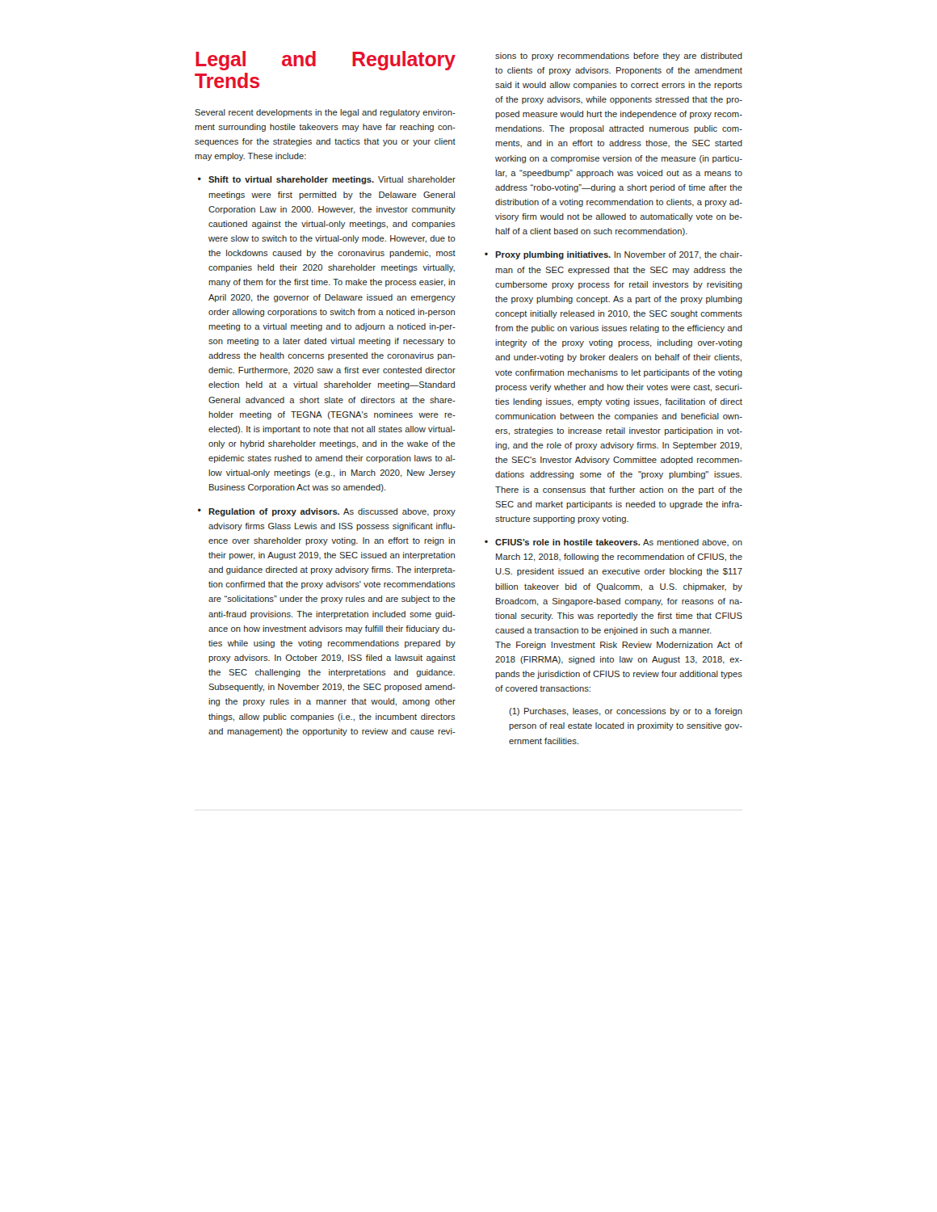Legal and Regulatory Trends
Several recent developments in the legal and regulatory environment surrounding hostile takeovers may have far reaching consequences for the strategies and tactics that you or your client may employ. These include:
Shift to virtual shareholder meetings. Virtual shareholder meetings were first permitted by the Delaware General Corporation Law in 2000. However, the investor community cautioned against the virtual-only meetings, and companies were slow to switch to the virtual-only mode. However, due to the lockdowns caused by the coronavirus pandemic, most companies held their 2020 shareholder meetings virtually, many of them for the first time. To make the process easier, in April 2020, the governor of Delaware issued an emergency order allowing corporations to switch from a noticed in-person meeting to a virtual meeting and to adjourn a noticed in-person meeting to a later dated virtual meeting if necessary to address the health concerns presented the coronavirus pandemic. Furthermore, 2020 saw a first ever contested director election held at a virtual shareholder meeting—Standard General advanced a short slate of directors at the shareholder meeting of TEGNA (TEGNA's nominees were reelected). It is important to note that not all states allow virtual-only or hybrid shareholder meetings, and in the wake of the epidemic states rushed to amend their corporation laws to allow virtual-only meetings (e.g., in March 2020, New Jersey Business Corporation Act was so amended).
Regulation of proxy advisors. As discussed above, proxy advisory firms Glass Lewis and ISS possess significant influence over shareholder proxy voting. In an effort to reign in their power, in August 2019, the SEC issued an interpretation and guidance directed at proxy advisory firms. The interpretation confirmed that the proxy advisors' vote recommendations are “solicitations” under the proxy rules and are subject to the anti-fraud provisions. The interpretation included some guidance on how investment advisors may fulfill their fiduciary duties while using the voting recommendations prepared by proxy advisors. In October 2019, ISS filed a lawsuit against the SEC challenging the interpretations and guidance. Subsequently, in November 2019, the SEC proposed amending the proxy rules in a manner that would, among other things, allow public companies (i.e., the incumbent directors and management) the opportunity to review and cause revisions to proxy recommendations before they are distributed to clients of proxy advisors. Proponents of the amendment said it would allow companies to correct errors in the reports of the proxy advisors, while opponents stressed that the proposed measure would hurt the independence of proxy recommendations. The proposal attracted numerous public comments, and in an effort to address those, the SEC started working on a compromise version of the measure (in particular, a “speedbump” approach was voiced out as a means to address “robo-voting”—during a short period of time after the distribution of a voting recommendation to clients, a proxy advisory firm would not be allowed to automatically vote on behalf of a client based on such recommendation).
Proxy plumbing initiatives. In November of 2017, the chairman of the SEC expressed that the SEC may address the cumbersome proxy process for retail investors by revisiting the proxy plumbing concept. As a part of the proxy plumbing concept initially released in 2010, the SEC sought comments from the public on various issues relating to the efficiency and integrity of the proxy voting process, including over-voting and under-voting by broker dealers on behalf of their clients, vote confirmation mechanisms to let participants of the voting process verify whether and how their votes were cast, securities lending issues, empty voting issues, facilitation of direct communication between the companies and beneficial owners, strategies to increase retail investor participation in voting, and the role of proxy advisory firms. In September 2019, the SEC's Investor Advisory Committee adopted recommendations addressing some of the "proxy plumbing" issues. There is a consensus that further action on the part of the SEC and market participants is needed to upgrade the infrastructure supporting proxy voting.
CFIUS’s role in hostile takeovers. As mentioned above, on March 12, 2018, following the recommendation of CFIUS, the U.S. president issued an executive order blocking the $117 billion takeover bid of Qualcomm, a U.S. chipmaker, by Broadcom, a Singapore-based company, for reasons of national security. This was reportedly the first time that CFIUS caused a transaction to be enjoined in such a manner.
The Foreign Investment Risk Review Modernization Act of 2018 (FIRRMA), signed into law on August 13, 2018, expands the jurisdiction of CFIUS to review four additional types of covered transactions:
(1) Purchases, leases, or concessions by or to a foreign person of real estate located in proximity to sensitive government facilities.